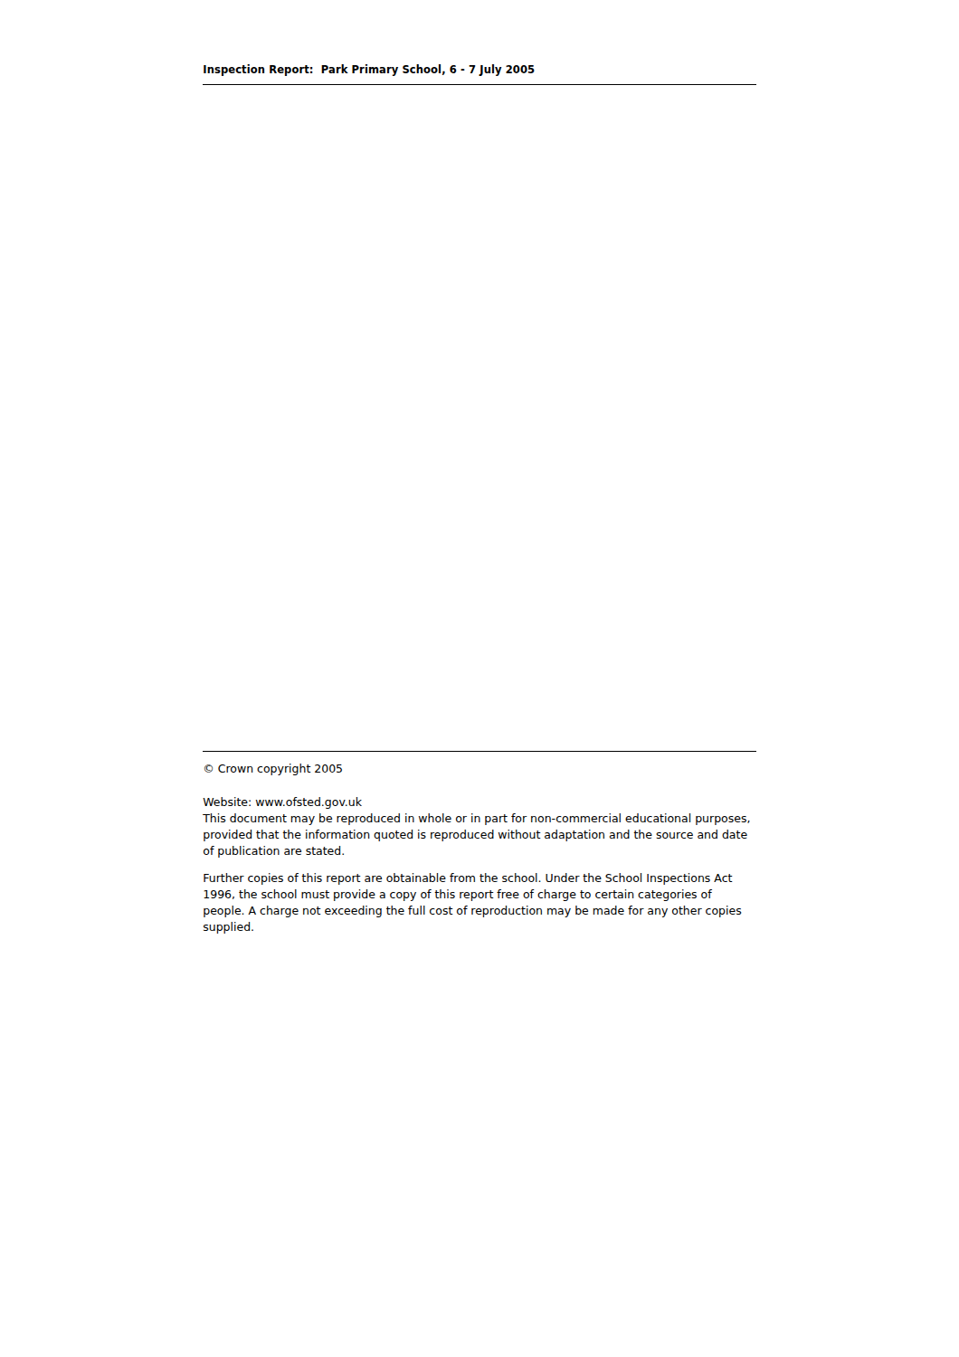Inspection Report: Park Primary School, 6 - 7 July 2005
© Crown copyright 2005
Website: www.ofsted.gov.uk
This document may be reproduced in whole or in part for non-commercial educational purposes, provided that the information quoted is reproduced without adaptation and the source and date of publication are stated.
Further copies of this report are obtainable from the school. Under the School Inspections Act 1996, the school must provide a copy of this report free of charge to certain categories of people. A charge not exceeding the full cost of reproduction may be made for any other copies supplied.